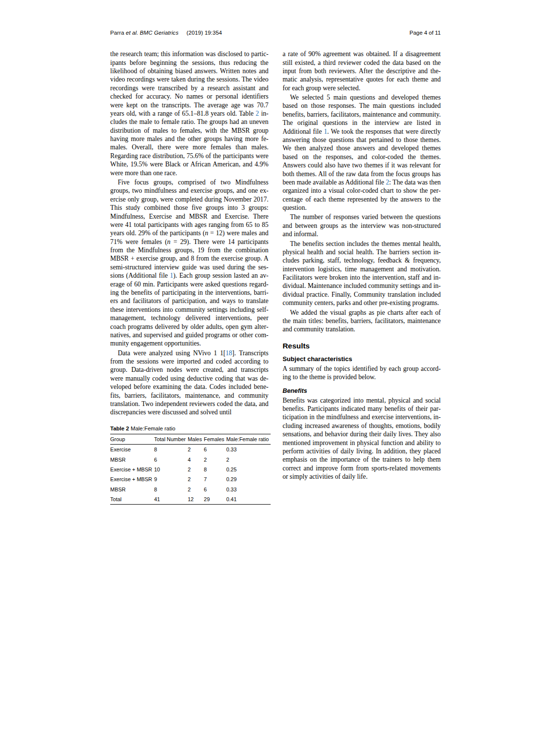Parra et al. BMC Geriatrics (2019) 19:354
Page 4 of 11
the research team; this information was disclosed to participants before beginning the sessions, thus reducing the likelihood of obtaining biased answers. Written notes and video recordings were taken during the sessions. The video recordings were transcribed by a research assistant and checked for accuracy. No names or personal identifiers were kept on the transcripts. The average age was 70.7 years old, with a range of 65.1–81.8 years old. Table 2 includes the male to female ratio. The groups had an uneven distribution of males to females, with the MBSR group having more males and the other groups having more females. Overall, there were more females than males. Regarding race distribution, 75.6% of the participants were White, 19.5% were Black or African American, and 4.9% were more than one race.
Five focus groups, comprised of two Mindfulness groups, two mindfulness and exercise groups, and one exercise only group, were completed during November 2017. This study combined those five groups into 3 groups: Mindfulness, Exercise and MBSR and Exercise. There were 41 total participants with ages ranging from 65 to 85 years old. 29% of the participants (n = 12) were males and 71% were females (n = 29). There were 14 participants from the Mindfulness groups, 19 from the combination MBSR + exercise group, and 8 from the exercise group. A semi-structured interview guide was used during the sessions (Additional file 1). Each group session lasted an average of 60 min. Participants were asked questions regarding the benefits of participating in the interventions, barriers and facilitators of participation, and ways to translate these interventions into community settings including self-management, technology delivered interventions, peer coach programs delivered by older adults, open gym alternatives, and supervised and guided programs or other community engagement opportunities.
Data were analyzed using NVivo 1 1[18]. Transcripts from the sessions were imported and coded according to group. Data-driven nodes were created, and transcripts were manually coded using deductive coding that was developed before examining the data. Codes included benefits, barriers, facilitators, maintenance, and community translation. Two independent reviewers coded the data, and discrepancies were discussed and solved until
Table 2 Male:Female ratio
| Group | Total Number | Males | Females | Male:Female ratio |
| --- | --- | --- | --- | --- |
| Exercise | 8 | 2 | 6 | 0.33 |
| MBSR | 6 | 4 | 2 | 2 |
| Exercise + MBSR | 10 | 2 | 8 | 0.25 |
| Exercise + MBSR | 9 | 2 | 7 | 0.29 |
| MBSR | 8 | 2 | 6 | 0.33 |
| Total | 41 | 12 | 29 | 0.41 |
a rate of 90% agreement was obtained. If a disagreement still existed, a third reviewer coded the data based on the input from both reviewers. After the descriptive and thematic analysis, representative quotes for each theme and for each group were selected.
We selected 5 main questions and developed themes based on those responses. The main questions included benefits, barriers, facilitators, maintenance and community. The original questions in the interview are listed in Additional file 1. We took the responses that were directly answering those questions that pertained to those themes. We then analyzed those answers and developed themes based on the responses, and color-coded the themes. Answers could also have two themes if it was relevant for both themes. All of the raw data from the focus groups has been made available as Additional file 2: The data was then organized into a visual color-coded chart to show the percentage of each theme represented by the answers to the question.
The number of responses varied between the questions and between groups as the interview was non-structured and informal.
The benefits section includes the themes mental health, physical health and social health. The barriers section includes parking, staff, technology, feedback & frequency, intervention logistics, time management and motivation. Facilitators were broken into the intervention, staff and individual. Maintenance included community settings and individual practice. Finally, Community translation included community centers, parks and other pre-existing programs.
We added the visual graphs as pie charts after each of the main titles: benefits, barriers, facilitators, maintenance and community translation.
Results
Subject characteristics
A summary of the topics identified by each group according to the theme is provided below.
Benefits
Benefits was categorized into mental, physical and social benefits. Participants indicated many benefits of their participation in the mindfulness and exercise interventions, including increased awareness of thoughts, emotions, bodily sensations, and behavior during their daily lives. They also mentioned improvement in physical function and ability to perform activities of daily living. In addition, they placed emphasis on the importance of the trainers to help them correct and improve form from sports-related movements or simply activities of daily life.